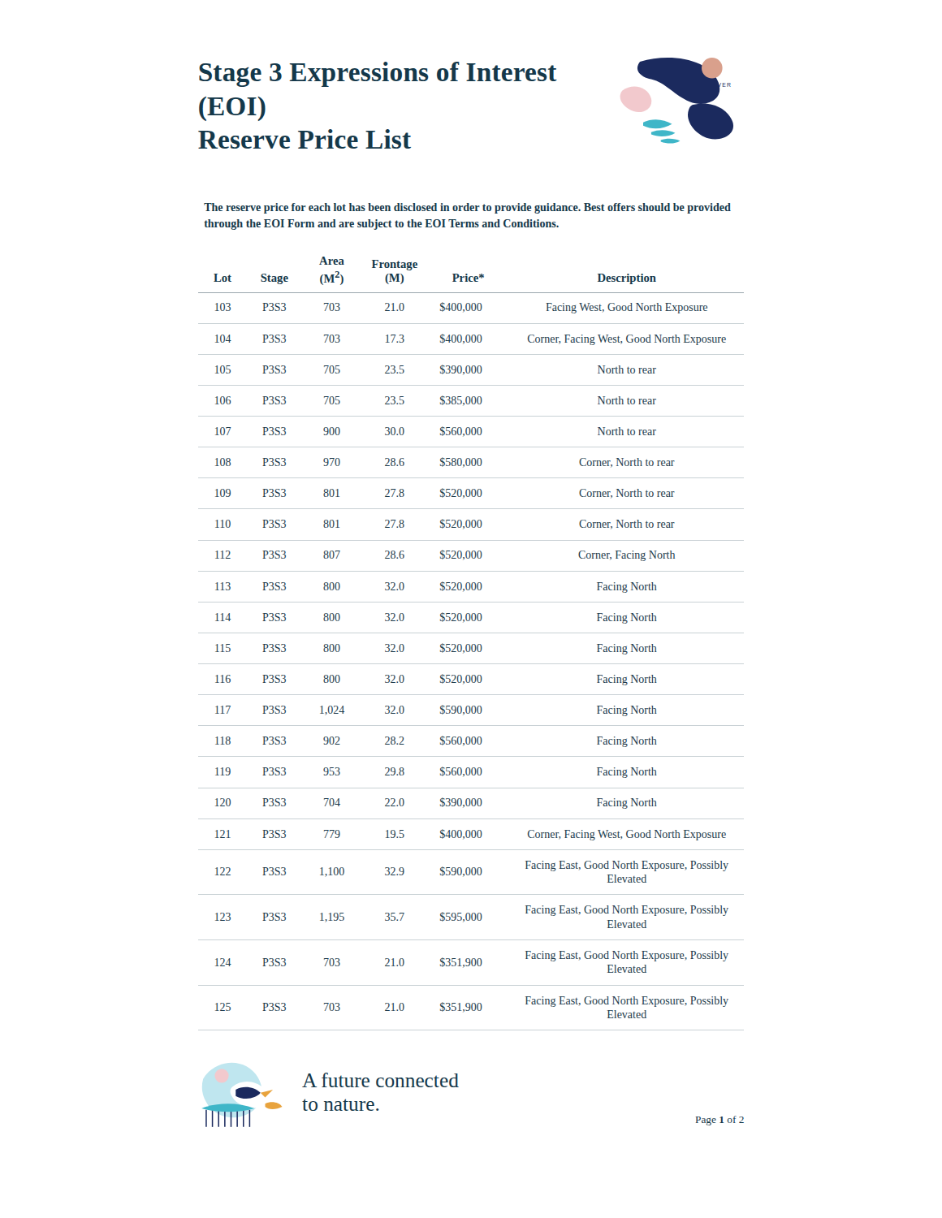Stage 3 Expressions of Interest (EOI)
Reserve Price List
Yarrah Yass River YASS RIVER
The reserve price for each lot has been disclosed in order to provide guidance. Best offers should be provided through the EOI Form and are subject to the EOI Terms and Conditions.
| Lot | Stage | Area (M 2 ) | Frontage (M) | Price* | Description |
| --- | --- | --- | --- | --- | --- |
| 103 | P3S3 | 703 | 21.0 | $400,000 | Facing West, Good North Exposure |
| 104 | P3S3 | 703 | 17.3 | $400,000 | Corner, Facing West, Good North Exposure |
| 105 | P3S3 | 705 | 23.5 | $390,000 | North to rear |
| 106 | P3S3 | 705 | 23.5 | $385,000 | North to rear |
| 107 | P3S3 | 900 | 30.0 | $560,000 | North to rear |
| 108 | P3S3 | 970 | 28.6 | $580,000 | Corner, North to rear |
| 109 | P3S3 | 801 | 27.8 | $520,000 | Corner, North to rear |
| 110 | P3S3 | 801 | 27.8 | $520,000 | Corner, North to rear |
| 112 | P3S3 | 807 | 28.6 | $520,000 | Corner, Facing North |
| 113 | P3S3 | 800 | 32.0 | $520,000 | Facing North |
| 114 | P3S3 | 800 | 32.0 | $520,000 | Facing North |
| 115 | P3S3 | 800 | 32.0 | $520,000 | Facing North |
| 116 | P3S3 | 800 | 32.0 | $520,000 | Facing North |
| 117 | P3S3 | 1,024 | 32.0 | $590,000 | Facing North |
| 118 | P3S3 | 902 | 28.2 | $560,000 | Facing North |
| 119 | P3S3 | 953 | 29.8 | $560,000 | Facing North |
| 120 | P3S3 | 704 | 22.0 | $390,000 | Facing North |
| 121 | P3S3 | 779 | 19.5 | $400,000 | Corner, Facing West, Good North Exposure |
| 122 | P3S3 | 1,100 | 32.9 | $590,000 | Facing East, Good North Exposure, Possibly Elevated |
| 123 | P3S3 | 1,195 | 35.7 | $595,000 | Facing East, Good North Exposure, Possibly Elevated |
| 124 | P3S3 | 703 | 21.0 | $351,900 | Facing East, Good North Exposure, Possibly Elevated |
| 125 | P3S3 | 703 | 21.0 | $351,900 | Facing East, Good North Exposure, Possibly Elevated |
Nature illustration
A future connected
to nature.
Page 1 of 2